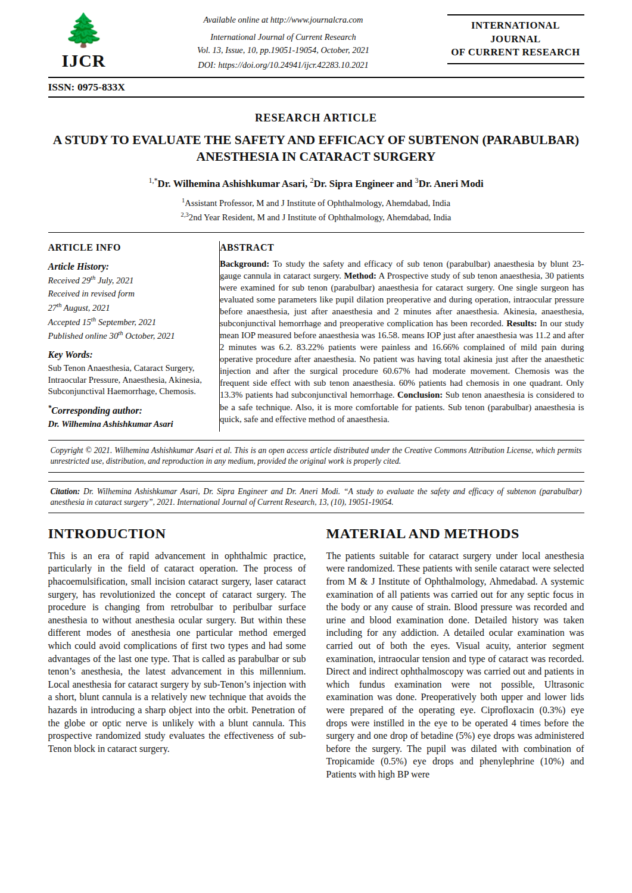🌲
IJCR
Available online at http://www.journalcra.com
International Journal of Current Research
Vol. 13, Issue, 10, pp.19051-19054, October, 2021
DOI: https://doi.org/10.24941/ijcr.42283.10.2021
INTERNATIONAL JOURNAL
OF CURRENT RESEARCH
ISSN: 0975-833X
RESEARCH ARTICLE
A STUDY TO EVALUATE THE SAFETY AND EFFICACY OF SUBTENON (PARABULBAR) ANESTHESIA IN CATARACT SURGERY
1,*Dr. Wilhemina Ashishkumar Asari, 2Dr. Sipra Engineer and 3Dr. Aneri Modi
1Assistant Professor, M and J Institute of Ophthalmology, Ahemdabad, India
2,32nd Year Resident, M and J Institute of Ophthalmology, Ahemdabad, India
| ARTICLE INFO Article History: Received 29 th July, 2021 Received in revised form 27 th August, 2021 Accepted 15 th September, 2021 Published online 30 th October, 2021 Key Words: Sub Tenon Anaesthesia, Cataract Surgery, Intraocular Pressure, Anaesthesia, Akinesia, Subconjunctival Haemorrhage, Chemosis. * Corresponding author: Dr. Wilhemina Ashishkumar Asari | ABSTRACT Background: To study the safety and efficacy of sub tenon (parabulbar) anaesthesia by blunt 23-gauge cannula in cataract surgery. Method: A Prospective study of sub tenon anaesthesia, 30 patients were examined for sub tenon (parabulbar) anaesthesia for cataract surgery. One single surgeon has evaluated some parameters like pupil dilation preoperative and during operation, intraocular pressure before anaesthesia, just after anaesthesia and 2 minutes after anaesthesia. Akinesia, anaesthesia, subconjunctival hemorrhage and preoperative complication has been recorded. Results: In our study mean IOP measured before anaesthesia was 16.58. means IOP just after anaesthesia was 11.2 and after 2 minutes was 6.2. 83.22% patients were painless and 16.66% complained of mild pain during operative procedure after anaesthesia. No patient was having total akinesia just after the anaesthetic injection and after the surgical procedure 60.67% had moderate movement. Chemosis was the frequent side effect with sub tenon anaesthesia. 60% patients had chemosis in one quadrant. Only 13.3% patients had subconjunctival hemorrhage. Conclusion: Sub tenon anaesthesia is considered to be a safe technique. Also, it is more comfortable for patients. Sub tenon (parabulbar) anaesthesia is quick, safe and effective method of anaesthesia. |
Copyright © 2021. Wilhemina Ashishkumar Asari et al. This is an open access article distributed under the Creative Commons Attribution License, which permits unrestricted use, distribution, and reproduction in any medium, provided the original work is properly cited.
Citation: Dr. Wilhemina Ashishkumar Asari, Dr. Sipra Engineer and Dr. Aneri Modi. “A study to evaluate the safety and efficacy of subtenon (parabulbar) anesthesia in cataract surgery”, 2021. International Journal of Current Research, 13, (10), 19051-19054.
INTRODUCTION
This is an era of rapid advancement in ophthalmic practice, particularly in the field of cataract operation. The process of phacoemulsification, small incision cataract surgery, laser cataract surgery, has revolutionized the concept of cataract surgery. The procedure is changing from retrobulbar to peribulbar surface anesthesia to without anesthesia ocular surgery. But within these different modes of anesthesia one particular method emerged which could avoid complications of first two types and had some advantages of the last one type. That is called as parabulbar or sub tenon’s anesthesia, the latest advancement in this millennium. Local anesthesia for cataract surgery by sub-Tenon’s injection with a short, blunt cannula is a relatively new technique that avoids the hazards in introducing a sharp object into the orbit. Penetration of the globe or optic nerve is unlikely with a blunt cannula. This prospective randomized study evaluates the effectiveness of sub-Tenon block in cataract surgery.
MATERIAL AND METHODS
The patients suitable for cataract surgery under local anesthesia were randomized. These patients with senile cataract were selected from M & J Institute of Ophthalmology, Ahmedabad. A systemic examination of all patients was carried out for any septic focus in the body or any cause of strain. Blood pressure was recorded and urine and blood examination done. Detailed history was taken including for any addiction. A detailed ocular examination was carried out of both the eyes. Visual acuity, anterior segment examination, intraocular tension and type of cataract was recorded. Direct and indirect ophthalmoscopy was carried out and patients in which fundus examination were not possible, Ultrasonic examination was done. Preoperatively both upper and lower lids were prepared of the operating eye. Ciprofloxacin (0.3%) eye drops were instilled in the eye to be operated 4 times before the surgery and one drop of betadine (5%) eye drops was administered before the surgery. The pupil was dilated with combination of Tropicamide (0.5%) eye drops and phenylephrine (10%) and Patients with high BP were